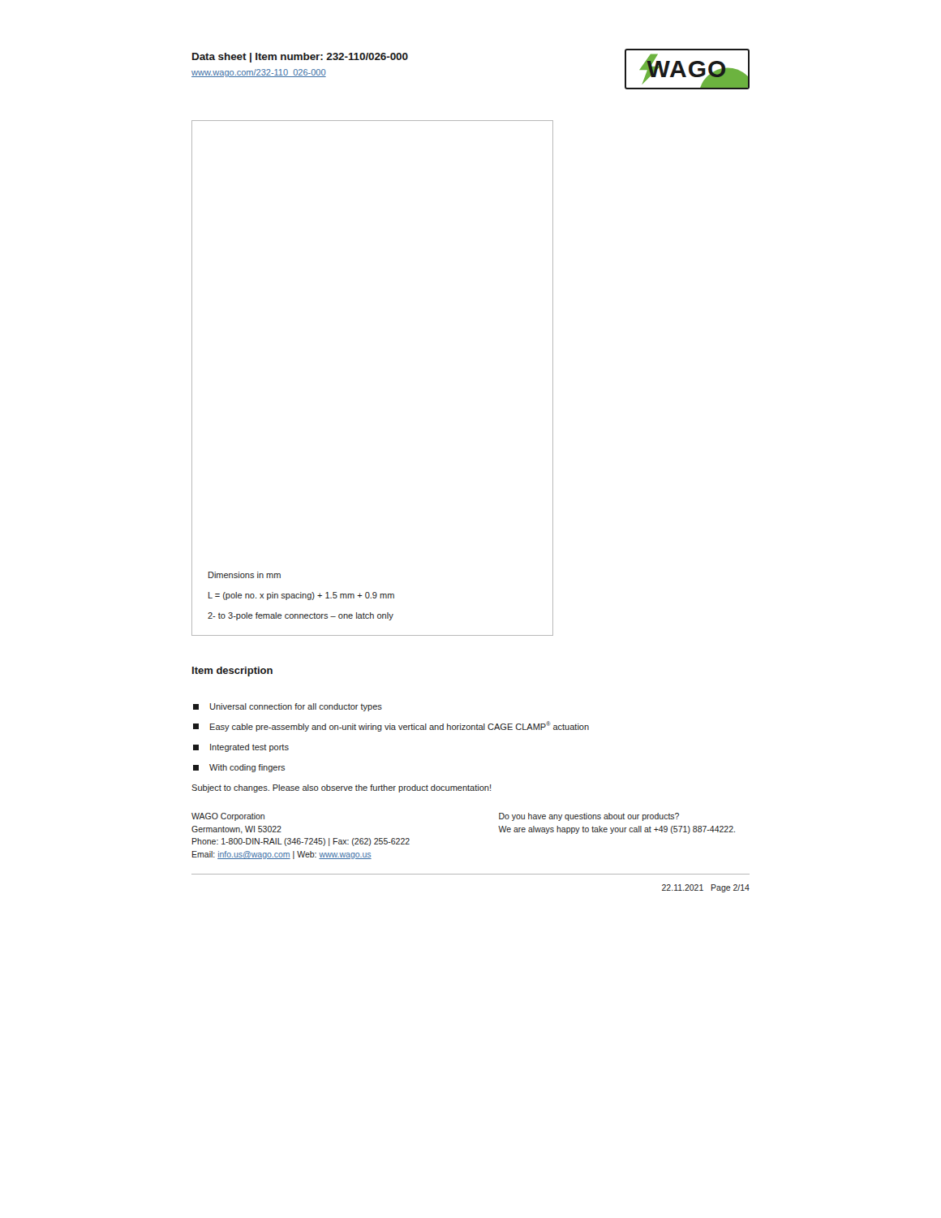Data sheet | Item number: 232-110/026-000
www.wago.com/232-110_026-000
WAGO
Dimensions in mm
L = (pole no. x pin spacing) + 1.5 mm + 0.9 mm
2- to 3-pole female connectors – one latch only
Item description
Universal connection for all conductor types
Easy cable pre-assembly and on-unit wiring via vertical and horizontal CAGE CLAMP® actuation
Integrated test ports
With coding fingers
Subject to changes. Please also observe the further product documentation!
WAGO Corporation
Germantown, WI 53022
Phone: 1-800-DIN-RAIL (346-7245) | Fax: (262) 255-6222
Email: info.us@wago.com | Web: www.wago.us
Do you have any questions about our products?
We are always happy to take your call at +49 (571) 887-44222.
22.11.2021 Page 2/14